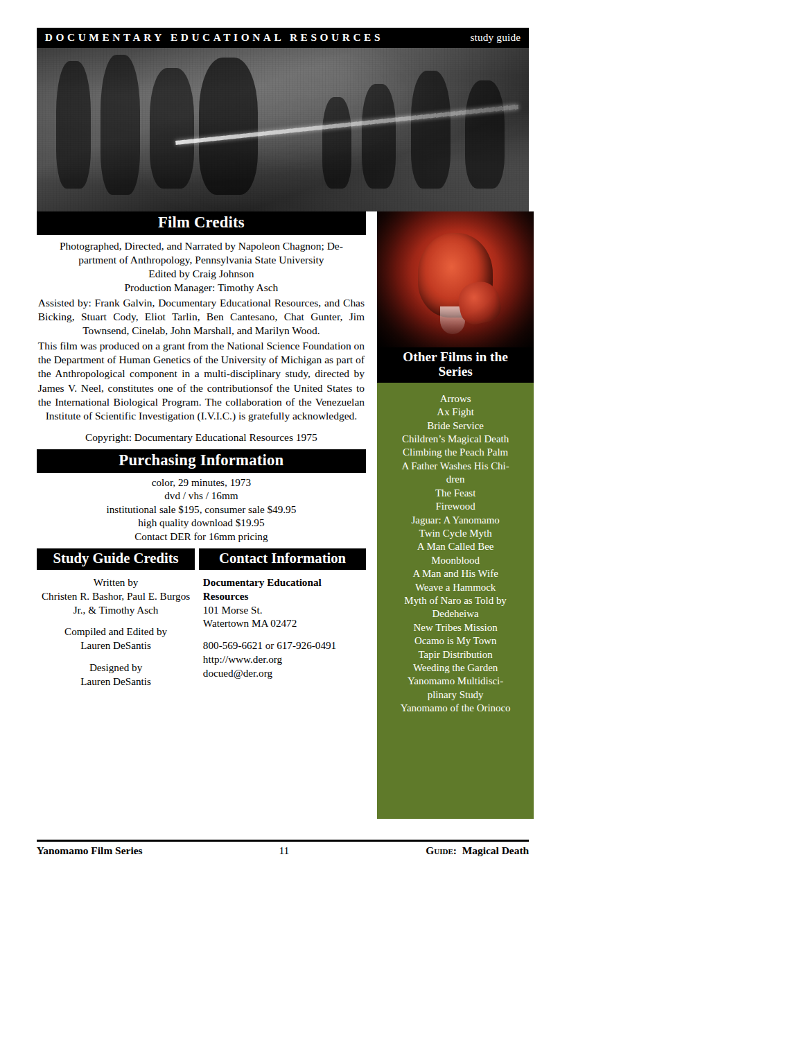DOCUMENTARY EDUCATIONAL RESOURCES
study guide
Film Credits
Photographed, Directed, and Narrated by Napoleon Chagnon; De-
partment of Anthropology, Pennsylvania State University
Edited by Craig Johnson
Production Manager: Timothy Asch
Assisted by: Frank Galvin, Documentary Educational Resources, and Chas Bicking, Stuart Cody, Eliot Tarlin, Ben Cantesano, Chat Gunter, Jim Townsend, Cinelab, John Marshall, and Marilyn Wood.
This film was produced on a grant from the National Science Foundation on the Department of Human Genetics of the University of Michigan as part of the Anthropological component in a multi-disciplinary study, directed by James V. Neel, constitutes one of the contributionsof the United States to the International Biological Program. The collaboration of the Venezuelan Institute of Scientific Investigation (I.V.I.C.) is gratefully acknowledged.
Copyright: Documentary Educational Resources 1975
Purchasing Information
color, 29 minutes, 1973
dvd / vhs / 16mm
institutional sale $195, consumer sale $49.95
high quality download $19.95
Contact DER for 16mm pricing
Study Guide Credits
Contact Information
Written by
Christen R. Bashor, Paul E. Burgos
Jr., & Timothy Asch
Compiled and Edited by
Lauren DeSantis
Designed by
Lauren DeSantis
Documentary Educational
Resources
101 Morse St.
Watertown MA 02472
800-569-6621 or 617-926-0491
http://www.der.org
docued@der.org
Other Films in the
Series
Arrows
Ax Fight
Bride Service
Children’s Magical Death
Climbing the Peach Palm
A Father Washes His Chi-
dren
The Feast
Firewood
Jaguar: A Yanomamo
Twin Cycle Myth
A Man Called Bee
Moonblood
A Man and His Wife
Weave a Hammock
Myth of Naro as Told by
Dedeheiwa
New Tribes Mission
Ocamo is My Town
Tapir Distribution
Weeding the Garden
Yanomamo Multidisci-
plinary Study
Yanomamo of the Orinoco
Yanomamo Film Series
11
Guide: Magical Death